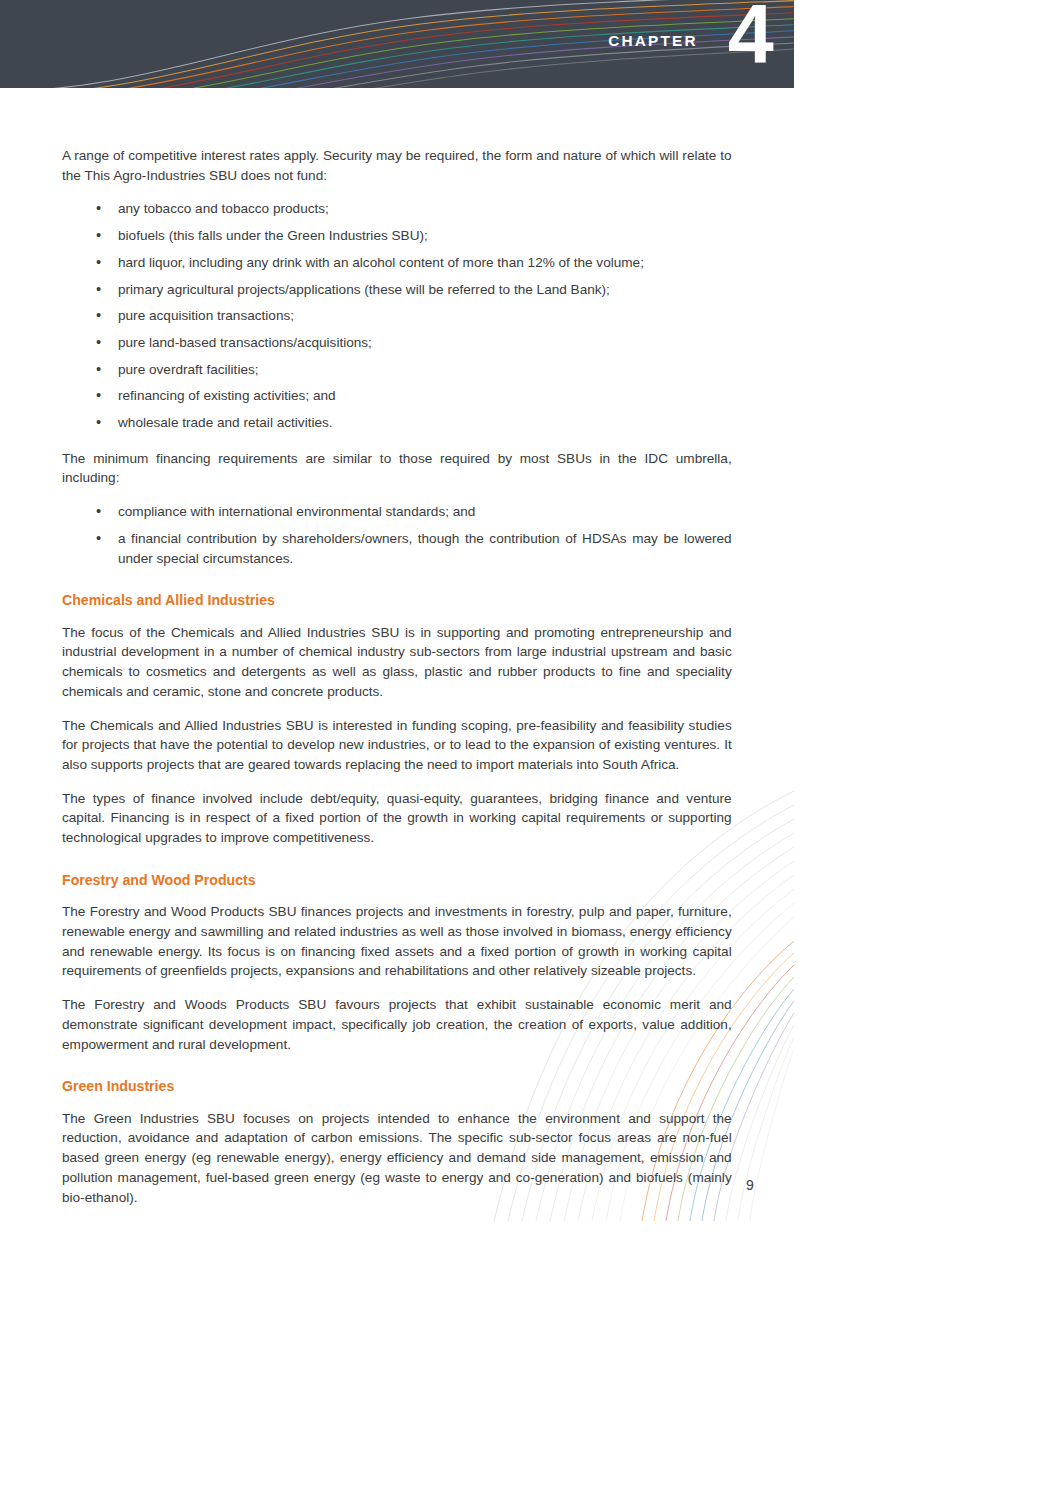CHAPTER
4
A range of competitive interest rates apply. Security may be required, the form and nature of which will relate to the This Agro-Industries SBU does not fund:
any tobacco and tobacco products;
biofuels (this falls under the Green Industries SBU);
hard liquor, including any drink with an alcohol content of more than 12% of the volume;
primary agricultural projects/applications (these will be referred to the Land Bank);
pure acquisition transactions;
pure land-based transactions/acquisitions;
pure overdraft facilities;
refinancing of existing activities; and
wholesale trade and retail activities.
The minimum financing requirements are similar to those required by most SBUs in the IDC umbrella, including:
compliance with international environmental standards; and
a financial contribution by shareholders/owners, though the contribution of HDSAs may be lowered under special circumstances.
Chemicals and Allied Industries
The focus of the Chemicals and Allied Industries SBU is in supporting and promoting entrepreneurship and industrial development in a number of chemical industry sub-sectors from large industrial upstream and basic chemicals to cosmetics and detergents as well as glass, plastic and rubber products to fine and speciality chemicals and ceramic, stone and concrete products.
The Chemicals and Allied Industries SBU is interested in funding scoping, pre-feasibility and feasibility studies for projects that have the potential to develop new industries, or to lead to the expansion of existing ventures. It also supports projects that are geared towards replacing the need to import materials into South Africa.
The types of finance involved include debt/equity, quasi-equity, guarantees, bridging finance and venture capital. Financing is in respect of a fixed portion of the growth in working capital requirements or supporting technological upgrades to improve competitiveness.
Forestry and Wood Products
The Forestry and Wood Products SBU finances projects and investments in forestry, pulp and paper, furniture, renewable energy and sawmilling and related industries as well as those involved in biomass, energy efficiency and renewable energy. Its focus is on financing fixed assets and a fixed portion of growth in working capital requirements of greenfields projects, expansions and rehabilitations and other relatively sizeable projects.
The Forestry and Woods Products SBU favours projects that exhibit sustainable economic merit and demonstrate significant development impact, specifically job creation, the creation of exports, value addition, empowerment and rural development.
Green Industries
The Green Industries SBU focuses on projects intended to enhance the environment and support the reduction, avoidance and adaptation of carbon emissions. The specific sub-sector focus areas are non-fuel based green energy (eg renewable energy), energy efficiency and demand side management, emission and pollution management, fuel-based green energy (eg waste to energy and co-generation) and biofuels (mainly bio-ethanol).
9